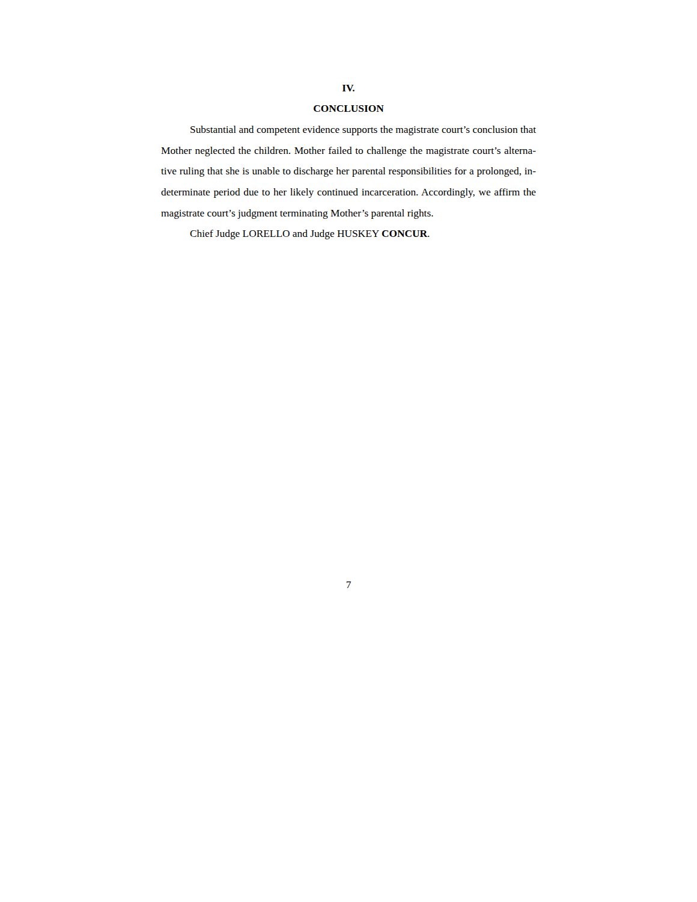IV.
CONCLUSION
Substantial and competent evidence supports the magistrate court’s conclusion that Mother neglected the children. Mother failed to challenge the magistrate court’s alternative ruling that she is unable to discharge her parental responsibilities for a prolonged, indeterminate period due to her likely continued incarceration. Accordingly, we affirm the magistrate court’s judgment terminating Mother’s parental rights.
Chief Judge LORELLO and Judge HUSKEY CONCUR.
7